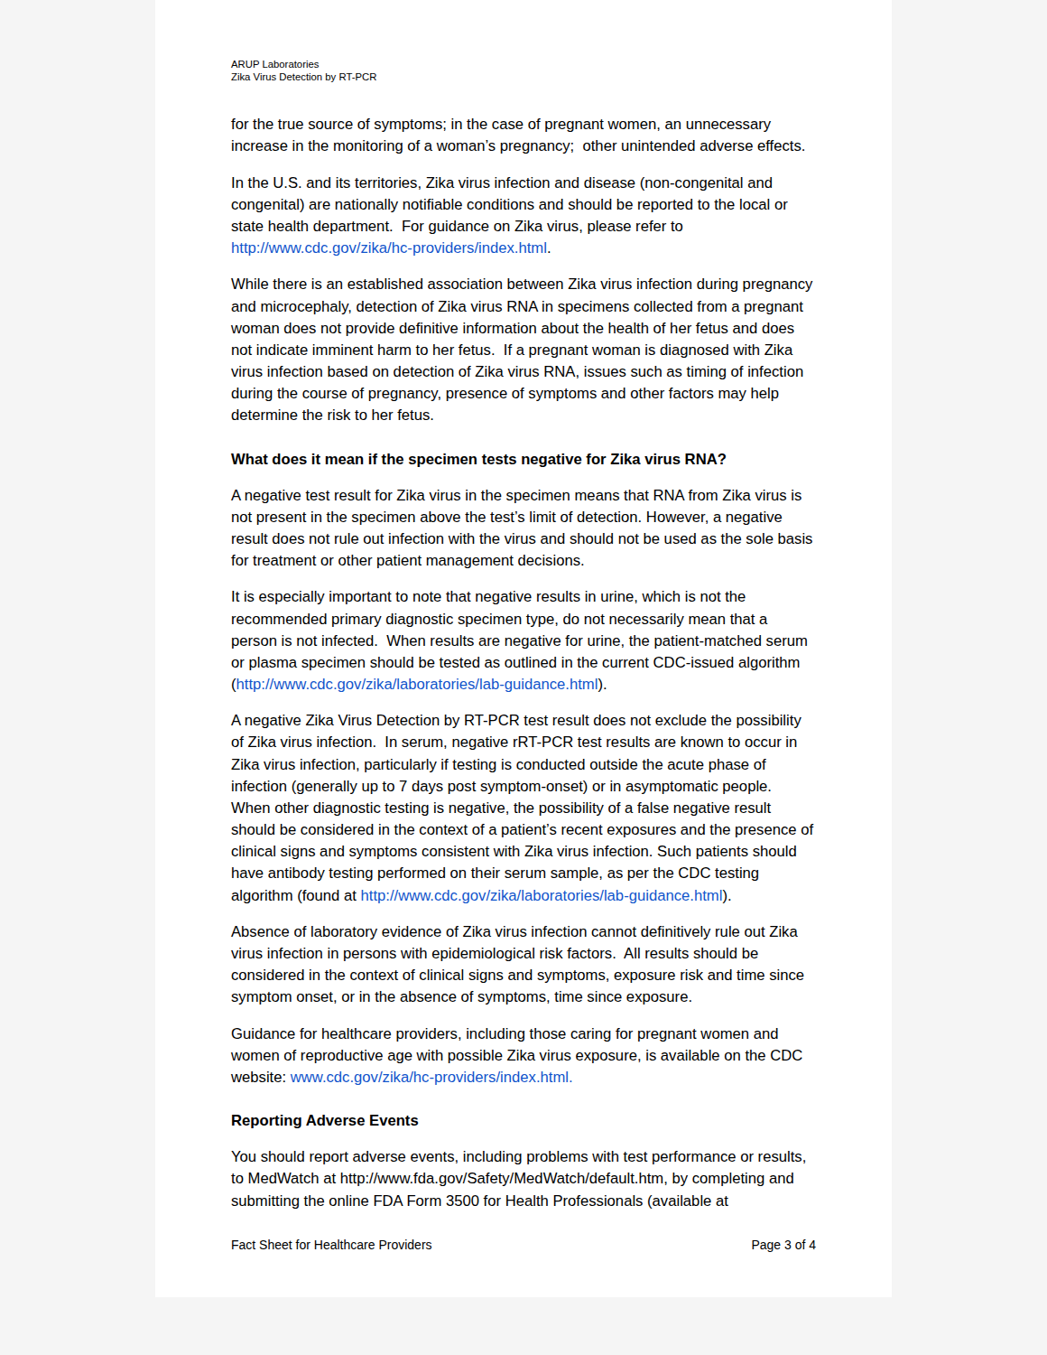ARUP Laboratories
Zika Virus Detection by RT-PCR
for the true source of symptoms; in the case of pregnant women, an unnecessary increase in the monitoring of a woman’s pregnancy; other unintended adverse effects.
In the U.S. and its territories, Zika virus infection and disease (non-congenital and congenital) are nationally notifiable conditions and should be reported to the local or state health department. For guidance on Zika virus, please refer to http://www.cdc.gov/zika/hc-providers/index.html.
While there is an established association between Zika virus infection during pregnancy and microcephaly, detection of Zika virus RNA in specimens collected from a pregnant woman does not provide definitive information about the health of her fetus and does not indicate imminent harm to her fetus. If a pregnant woman is diagnosed with Zika virus infection based on detection of Zika virus RNA, issues such as timing of infection during the course of pregnancy, presence of symptoms and other factors may help determine the risk to her fetus.
What does it mean if the specimen tests negative for Zika virus RNA?
A negative test result for Zika virus in the specimen means that RNA from Zika virus is not present in the specimen above the test’s limit of detection. However, a negative result does not rule out infection with the virus and should not be used as the sole basis for treatment or other patient management decisions.
It is especially important to note that negative results in urine, which is not the recommended primary diagnostic specimen type, do not necessarily mean that a person is not infected. When results are negative for urine, the patient-matched serum or plasma specimen should be tested as outlined in the current CDC-issued algorithm (http://www.cdc.gov/zika/laboratories/lab-guidance.html).
A negative Zika Virus Detection by RT-PCR test result does not exclude the possibility of Zika virus infection. In serum, negative rRT-PCR test results are known to occur in Zika virus infection, particularly if testing is conducted outside the acute phase of infection (generally up to 7 days post symptom-onset) or in asymptomatic people. When other diagnostic testing is negative, the possibility of a false negative result should be considered in the context of a patient’s recent exposures and the presence of clinical signs and symptoms consistent with Zika virus infection. Such patients should have antibody testing performed on their serum sample, as per the CDC testing algorithm (found at http://www.cdc.gov/zika/laboratories/lab-guidance.html).
Absence of laboratory evidence of Zika virus infection cannot definitively rule out Zika virus infection in persons with epidemiological risk factors. All results should be considered in the context of clinical signs and symptoms, exposure risk and time since symptom onset, or in the absence of symptoms, time since exposure.
Guidance for healthcare providers, including those caring for pregnant women and women of reproductive age with possible Zika virus exposure, is available on the CDC website: www.cdc.gov/zika/hc-providers/index.html.
Reporting Adverse Events
You should report adverse events, including problems with test performance or results, to MedWatch at http://www.fda.gov/Safety/MedWatch/default.htm, by completing and submitting the online FDA Form 3500 for Health Professionals (available at
Fact Sheet for Healthcare Providers Page 3 of 4